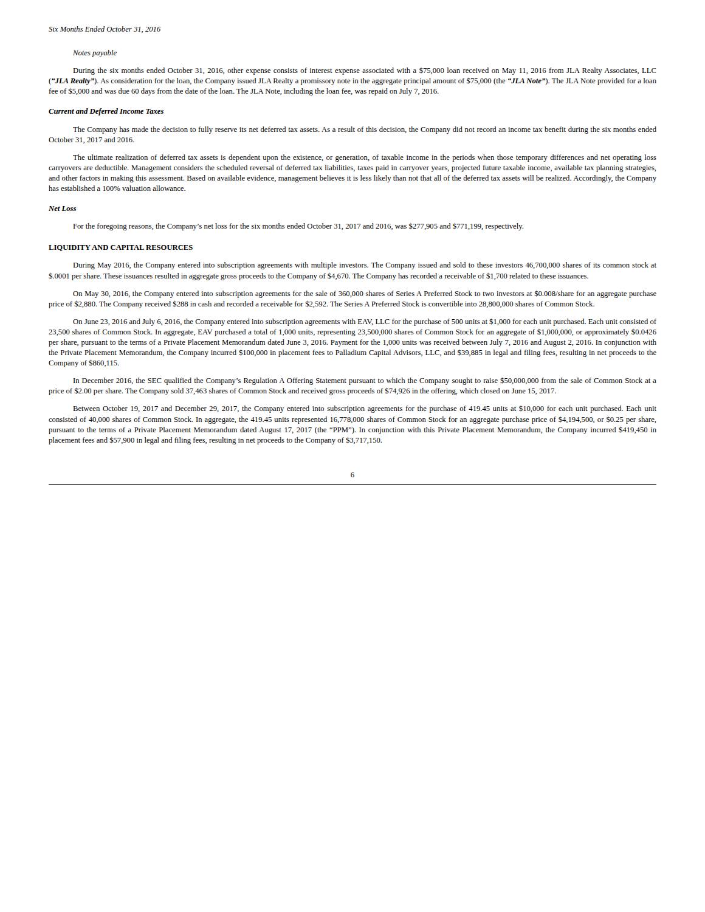Six Months Ended October 31, 2016
Notes payable
During the six months ended October 31, 2016, other expense consists of interest expense associated with a $75,000 loan received on May 11, 2016 from JLA Realty Associates, LLC (“JLA Realty”). As consideration for the loan, the Company issued JLA Realty a promissory note in the aggregate principal amount of $75,000 (the “JLA Note”). The JLA Note provided for a loan fee of $5,000 and was due 60 days from the date of the loan. The JLA Note, including the loan fee, was repaid on July 7, 2016.
Current and Deferred Income Taxes
The Company has made the decision to fully reserve its net deferred tax assets. As a result of this decision, the Company did not record an income tax benefit during the six months ended October 31, 2017 and 2016.
The ultimate realization of deferred tax assets is dependent upon the existence, or generation, of taxable income in the periods when those temporary differences and net operating loss carryovers are deductible. Management considers the scheduled reversal of deferred tax liabilities, taxes paid in carryover years, projected future taxable income, available tax planning strategies, and other factors in making this assessment. Based on available evidence, management believes it is less likely than not that all of the deferred tax assets will be realized. Accordingly, the Company has established a 100% valuation allowance.
Net Loss
For the foregoing reasons, the Company’s net loss for the six months ended October 31, 2017 and 2016, was $277,905 and $771,199, respectively.
Liquidity and Capital Resources
During May 2016, the Company entered into subscription agreements with multiple investors. The Company issued and sold to these investors 46,700,000 shares of its common stock at $.0001 per share. These issuances resulted in aggregate gross proceeds to the Company of $4,670. The Company has recorded a receivable of $1,700 related to these issuances.
On May 30, 2016, the Company entered into subscription agreements for the sale of 360,000 shares of Series A Preferred Stock to two investors at $0.008/share for an aggregate purchase price of $2,880. The Company received $288 in cash and recorded a receivable for $2,592. The Series A Preferred Stock is convertible into 28,800,000 shares of Common Stock.
On June 23, 2016 and July 6, 2016, the Company entered into subscription agreements with EAV, LLC for the purchase of 500 units at $1,000 for each unit purchased. Each unit consisted of 23,500 shares of Common Stock. In aggregate, EAV purchased a total of 1,000 units, representing 23,500,000 shares of Common Stock for an aggregate of $1,000,000, or approximately $0.0426 per share, pursuant to the terms of a Private Placement Memorandum dated June 3, 2016. Payment for the 1,000 units was received between July 7, 2016 and August 2, 2016. In conjunction with the Private Placement Memorandum, the Company incurred $100,000 in placement fees to Palladium Capital Advisors, LLC, and $39,885 in legal and filing fees, resulting in net proceeds to the Company of $860,115.
In December 2016, the SEC qualified the Company’s Regulation A Offering Statement pursuant to which the Company sought to raise $50,000,000 from the sale of Common Stock at a price of $2.00 per share. The Company sold 37,463 shares of Common Stock and received gross proceeds of $74,926 in the offering, which closed on June 15, 2017.
Between October 19, 2017 and December 29, 2017, the Company entered into subscription agreements for the purchase of 419.45 units at $10,000 for each unit purchased. Each unit consisted of 40,000 shares of Common Stock. In aggregate, the 419.45 units represented 16,778,000 shares of Common Stock for an aggregate purchase price of $4,194,500, or $0.25 per share, pursuant to the terms of a Private Placement Memorandum dated August 17, 2017 (the “PPM”). In conjunction with this Private Placement Memorandum, the Company incurred $419,450 in placement fees and $57,900 in legal and filing fees, resulting in net proceeds to the Company of $3,717,150.
6